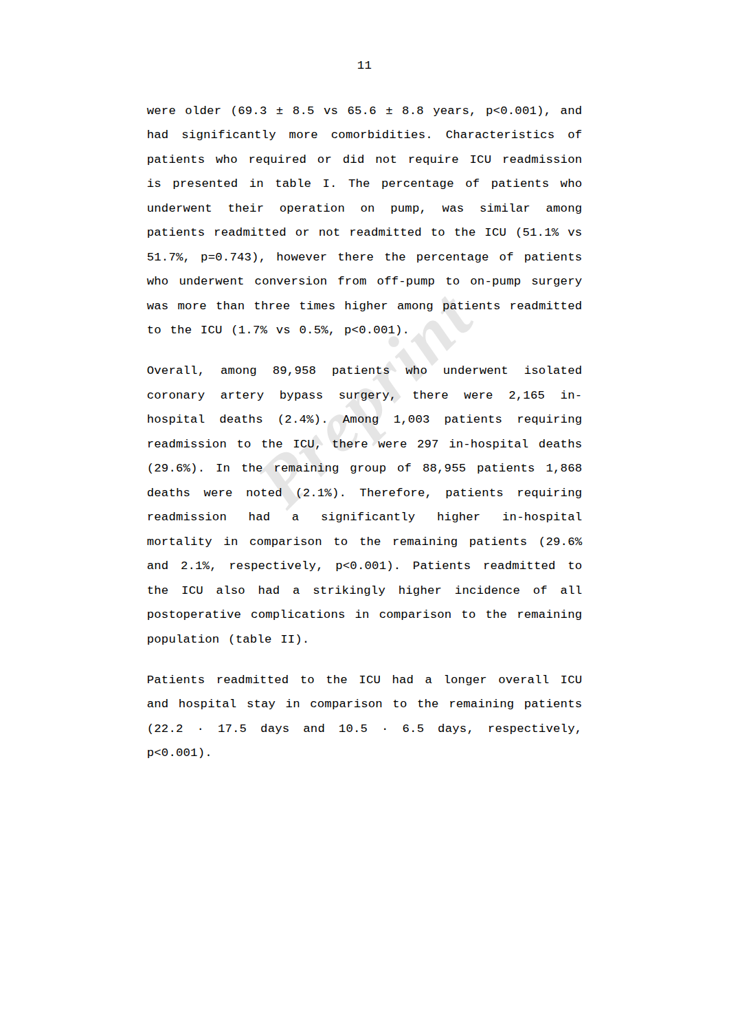11
Preprint
were older (69.3 ± 8.5 vs 65.6 ± 8.8 years, p<0.001), and had significantly more comorbidities. Characteristics of patients who required or did not require ICU readmission is presented in table I. The percentage of patients who underwent their operation on pump, was similar among patients readmitted or not readmitted to the ICU (51.1% vs 51.7%, p=0.743), however there the percentage of patients who underwent conversion from off-pump to on-pump surgery was more than three times higher among patients readmitted to the ICU (1.7% vs 0.5%, p<0.001).
Overall, among 89,958 patients who underwent isolated coronary artery bypass surgery, there were 2,165 in-hospital deaths (2.4%). Among 1,003 patients requiring readmission to the ICU, there were 297 in-hospital deaths (29.6%). In the remaining group of 88,955 patients 1,868 deaths were noted (2.1%). Therefore, patients requiring readmission had a significantly higher in-hospital mortality in comparison to the remaining patients (29.6% and 2.1%, respectively, p<0.001). Patients readmitted to the ICU also had a strikingly higher incidence of all postoperative complications in comparison to the remaining population (table II).
Patients readmitted to the ICU had a longer overall ICU and hospital stay in comparison to the remaining patients (22.2 · 17.5 days and 10.5 · 6.5 days, respectively, p<0.001).